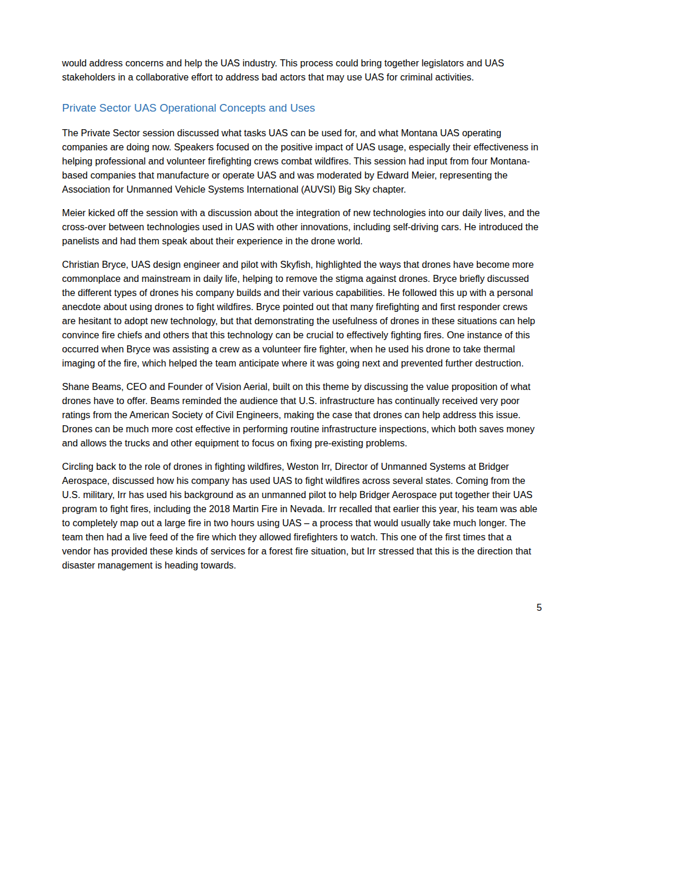would address concerns and help the UAS industry. This process could bring together legislators and UAS stakeholders in a collaborative effort to address bad actors that may use UAS for criminal activities.
Private Sector UAS Operational Concepts and Uses
The Private Sector session discussed what tasks UAS can be used for, and what Montana UAS operating companies are doing now. Speakers focused on the positive impact of UAS usage, especially their effectiveness in helping professional and volunteer firefighting crews combat wildfires. This session had input from four Montana-based companies that manufacture or operate UAS and was moderated by Edward Meier, representing the Association for Unmanned Vehicle Systems International (AUVSI) Big Sky chapter.
Meier kicked off the session with a discussion about the integration of new technologies into our daily lives, and the cross-over between technologies used in UAS with other innovations, including self-driving cars. He introduced the panelists and had them speak about their experience in the drone world.
Christian Bryce, UAS design engineer and pilot with Skyfish, highlighted the ways that drones have become more commonplace and mainstream in daily life, helping to remove the stigma against drones. Bryce briefly discussed the different types of drones his company builds and their various capabilities. He followed this up with a personal anecdote about using drones to fight wildfires. Bryce pointed out that many firefighting and first responder crews are hesitant to adopt new technology, but that demonstrating the usefulness of drones in these situations can help convince fire chiefs and others that this technology can be crucial to effectively fighting fires. One instance of this occurred when Bryce was assisting a crew as a volunteer fire fighter, when he used his drone to take thermal imaging of the fire, which helped the team anticipate where it was going next and prevented further destruction.
Shane Beams, CEO and Founder of Vision Aerial, built on this theme by discussing the value proposition of what drones have to offer. Beams reminded the audience that U.S. infrastructure has continually received very poor ratings from the American Society of Civil Engineers, making the case that drones can help address this issue. Drones can be much more cost effective in performing routine infrastructure inspections, which both saves money and allows the trucks and other equipment to focus on fixing pre-existing problems.
Circling back to the role of drones in fighting wildfires, Weston Irr, Director of Unmanned Systems at Bridger Aerospace, discussed how his company has used UAS to fight wildfires across several states. Coming from the U.S. military, Irr has used his background as an unmanned pilot to help Bridger Aerospace put together their UAS program to fight fires, including the 2018 Martin Fire in Nevada. Irr recalled that earlier this year, his team was able to completely map out a large fire in two hours using UAS – a process that would usually take much longer. The team then had a live feed of the fire which they allowed firefighters to watch. This one of the first times that a vendor has provided these kinds of services for a forest fire situation, but Irr stressed that this is the direction that disaster management is heading towards.
5